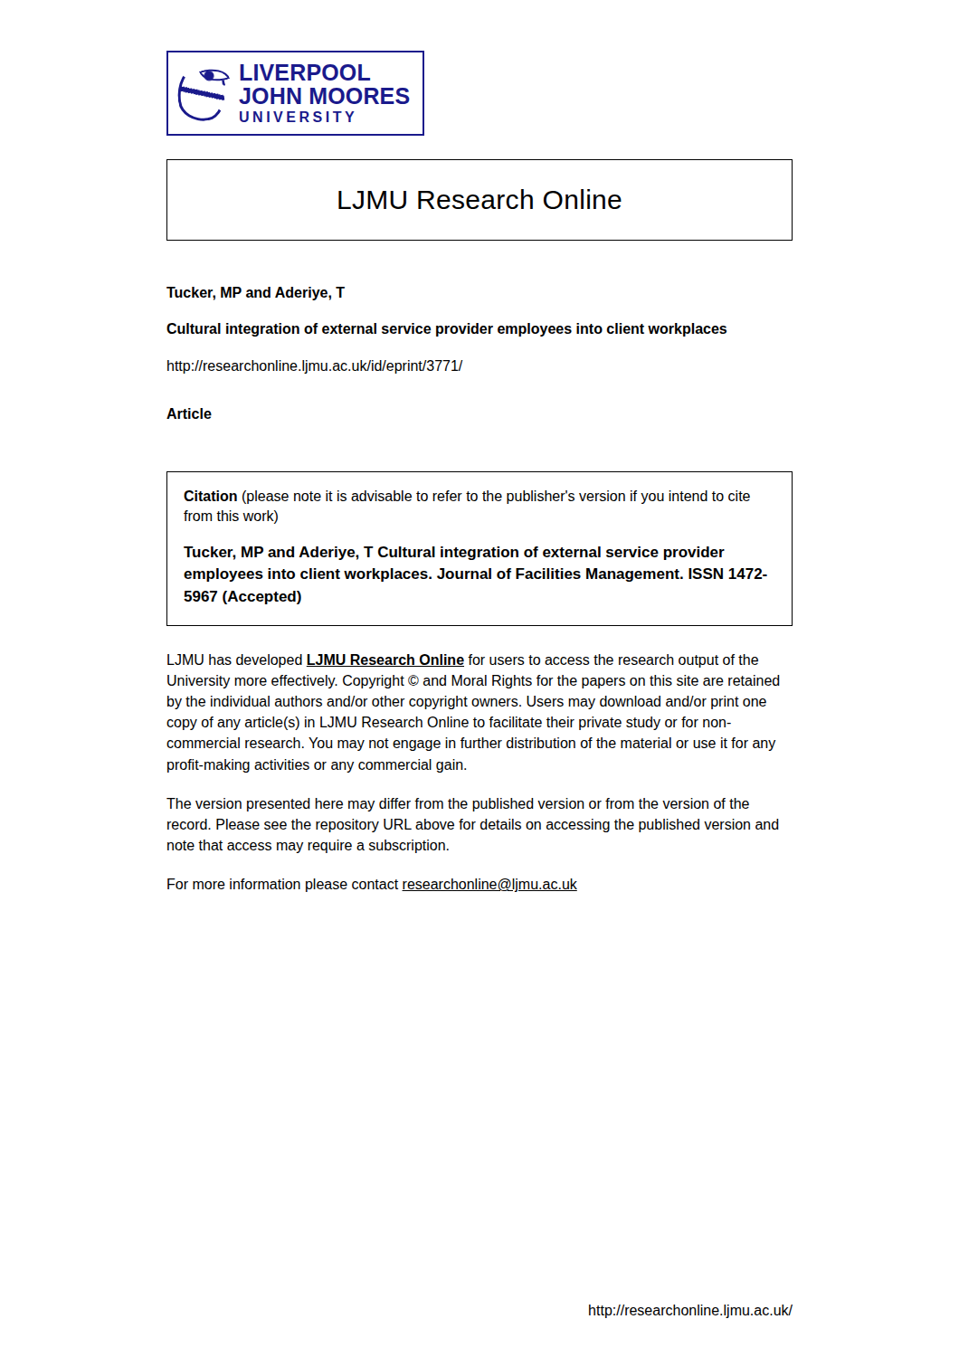LIVERPOOL JOHN MOORES UNIVERSITY
LJMU Research Online
Tucker, MP and Aderiye, T
Cultural integration of external service provider employees into client workplaces
http://researchonline.ljmu.ac.uk/id/eprint/3771/
Article
Citation (please note it is advisable to refer to the publisher's version if you intend to cite from this work)
Tucker, MP and Aderiye, T Cultural integration of external service provider employees into client workplaces. Journal of Facilities Management. ISSN 1472-5967 (Accepted)
LJMU has developed LJMU Research Online for users to access the research output of the University more effectively. Copyright © and Moral Rights for the papers on this site are retained by the individual authors and/or other copyright owners. Users may download and/or print one copy of any article(s) in LJMU Research Online to facilitate their private study or for non-commercial research. You may not engage in further distribution of the material or use it for any profit-making activities or any commercial gain.
The version presented here may differ from the published version or from the version of the record. Please see the repository URL above for details on accessing the published version and note that access may require a subscription.
For more information please contact researchonline@ljmu.ac.uk
http://researchonline.ljmu.ac.uk/